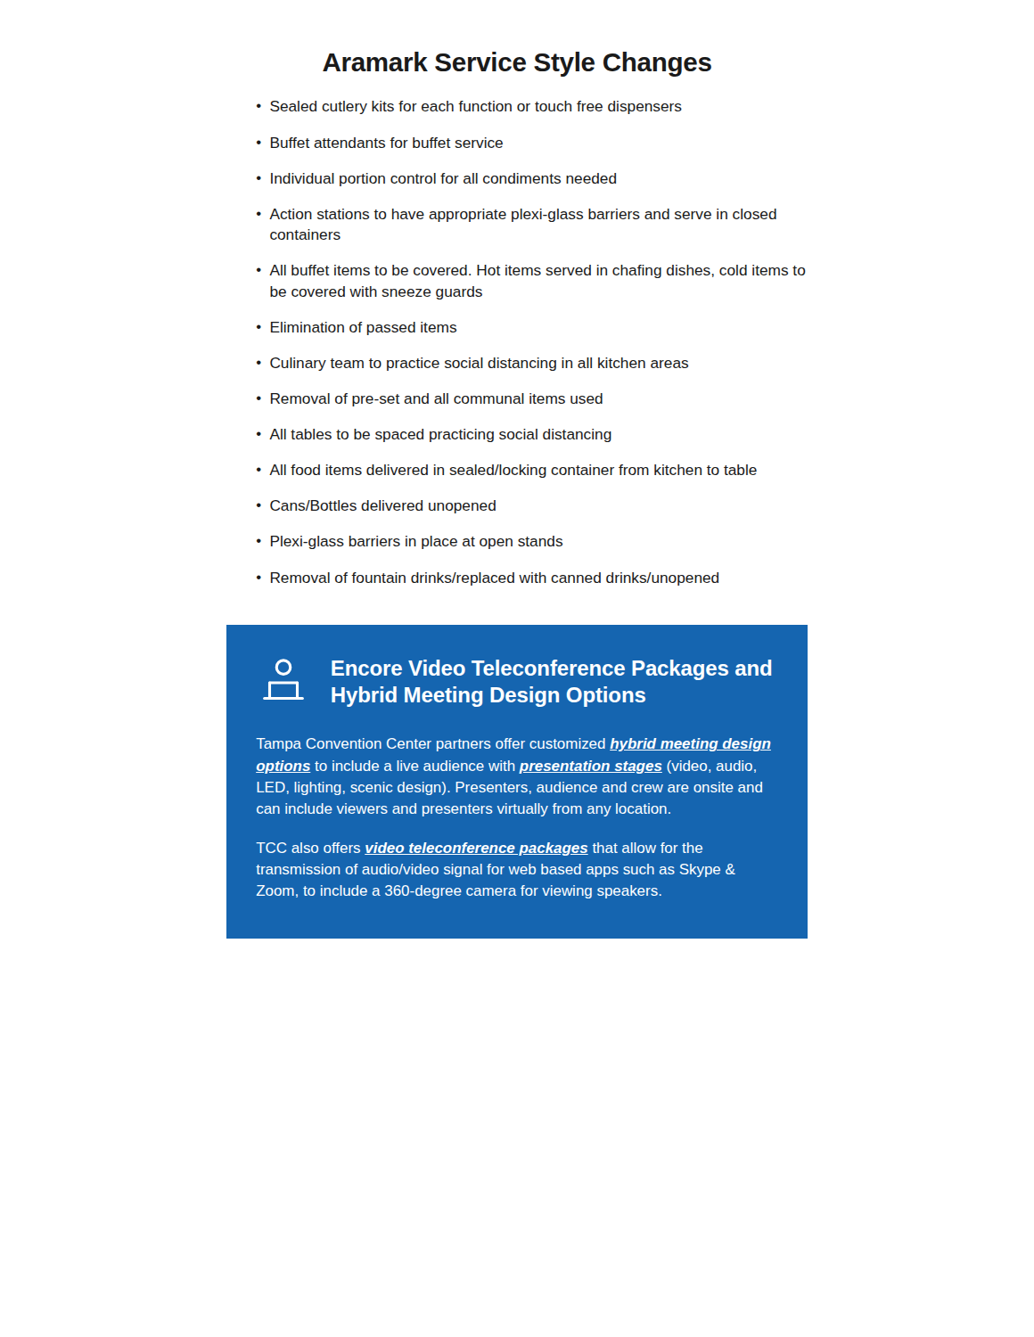Aramark Service Style Changes
Sealed cutlery kits for each function or touch free dispensers
Buffet attendants for buffet service
Individual portion control for all condiments needed
Action stations to have appropriate plexi-glass barriers and serve in closed containers
All buffet items to be covered. Hot items served in chafing dishes, cold items to be covered with sneeze guards
Elimination of passed items
Culinary team to practice social distancing in all kitchen areas
Removal of pre-set and all communal items used
All tables to be spaced practicing social distancing
All food items delivered in sealed/locking container from kitchen to table
Cans/Bottles delivered unopened
Plexi-glass barriers in place at open stands
Removal of fountain drinks/replaced with canned drinks/unopened
Encore Video Teleconference Packages and
Hybrid Meeting Design Options
Tampa Convention Center partners offer customized hybrid meeting design options to include a live audience with presentation stages (video, audio, LED, lighting, scenic design). Presenters, audience and crew are onsite and can include viewers and presenters virtually from any location.
TCC also offers video teleconference packages that allow for the transmission of audio/video signal for web based apps such as Skype & Zoom, to include a 360-degree camera for viewing speakers.